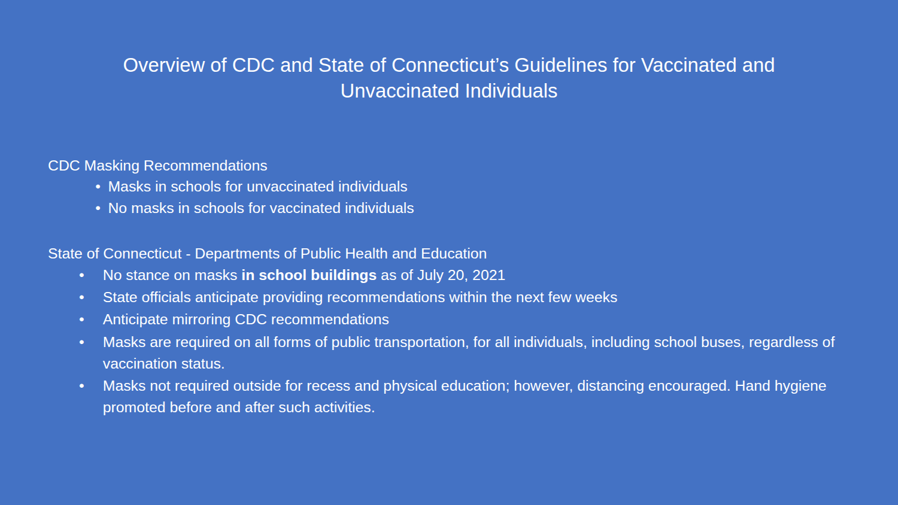Overview of CDC and State of Connecticut’s Guidelines for Vaccinated and Unvaccinated Individuals
CDC Masking Recommendations
Masks in schools for unvaccinated individuals
No masks in schools for vaccinated individuals
State of Connecticut - Departments of Public Health and Education
No stance on masks in school buildings as of July 20, 2021
State officials anticipate providing recommendations within the next few weeks
Anticipate mirroring CDC recommendations
Masks are required on all forms of public transportation, for all individuals, including school buses, regardless of vaccination status.
Masks not required outside for recess and physical education; however, distancing encouraged. Hand hygiene promoted before and after such activities.